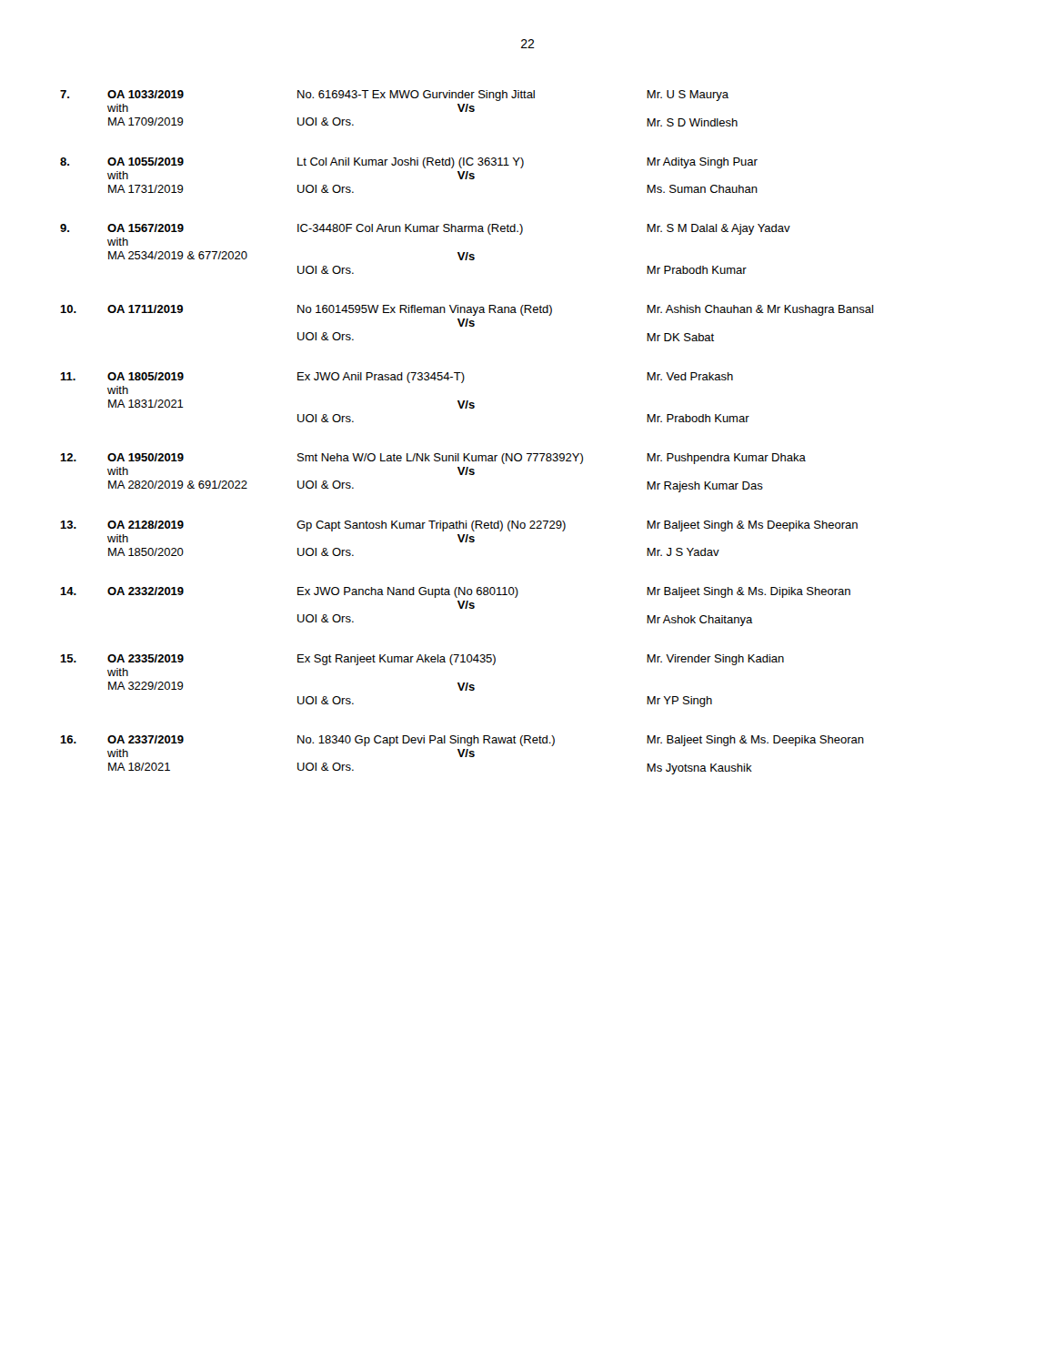22
| 7. | OA 1033/2019 with MA 1709/2019 | No. 616943-T Ex MWO Gurvinder Singh Jittal V/s UOI & Ors. | Mr. U S Maurya Mr. S D Windlesh |
| 8. | OA 1055/2019 with MA 1731/2019 | Lt Col Anil Kumar Joshi (Retd) (IC 36311 Y) V/s UOI & Ors. | Mr Aditya Singh Puar Ms. Suman Chauhan |
| 9. | OA 1567/2019 with MA 2534/2019 & 677/2020 | IC-34480F Col Arun Kumar Sharma (Retd.) V/s UOI & Ors. | Mr. S M Dalal & Ajay Yadav Mr Prabodh Kumar |
| 10. | OA 1711/2019 | No 16014595W Ex Rifleman Vinaya Rana (Retd) V/s UOI & Ors. | Mr. Ashish Chauhan & Mr Kushagra Bansal Mr DK Sabat |
| 11. | OA 1805/2019 with MA 1831/2021 | Ex JWO Anil Prasad (733454-T) V/s UOI & Ors. | Mr. Ved Prakash Mr. Prabodh Kumar |
| 12. | OA 1950/2019 with MA 2820/2019 & 691/2022 | Smt Neha W/O Late L/Nk Sunil Kumar (NO 7778392Y) V/s UOI & Ors. | Mr. Pushpendra Kumar Dhaka Mr Rajesh Kumar Das |
| 13. | OA 2128/2019 with MA 1850/2020 | Gp Capt Santosh Kumar Tripathi (Retd) (No 22729) V/s UOI & Ors. | Mr Baljeet Singh & Ms Deepika Sheoran Mr. J S Yadav |
| 14. | OA 2332/2019 | Ex JWO Pancha Nand Gupta (No 680110) V/s UOI & Ors. | Mr Baljeet Singh & Ms. Dipika Sheoran Mr Ashok Chaitanya |
| 15. | OA 2335/2019 with MA 3229/2019 | Ex Sgt Ranjeet Kumar Akela (710435) V/s UOI & Ors. | Mr. Virender Singh Kadian Mr YP Singh |
| 16. | OA 2337/2019 with MA 18/2021 | No. 18340 Gp Capt Devi Pal Singh Rawat (Retd.) V/s UOI & Ors. | Mr. Baljeet Singh & Ms. Deepika Sheoran Ms Jyotsna Kaushik |